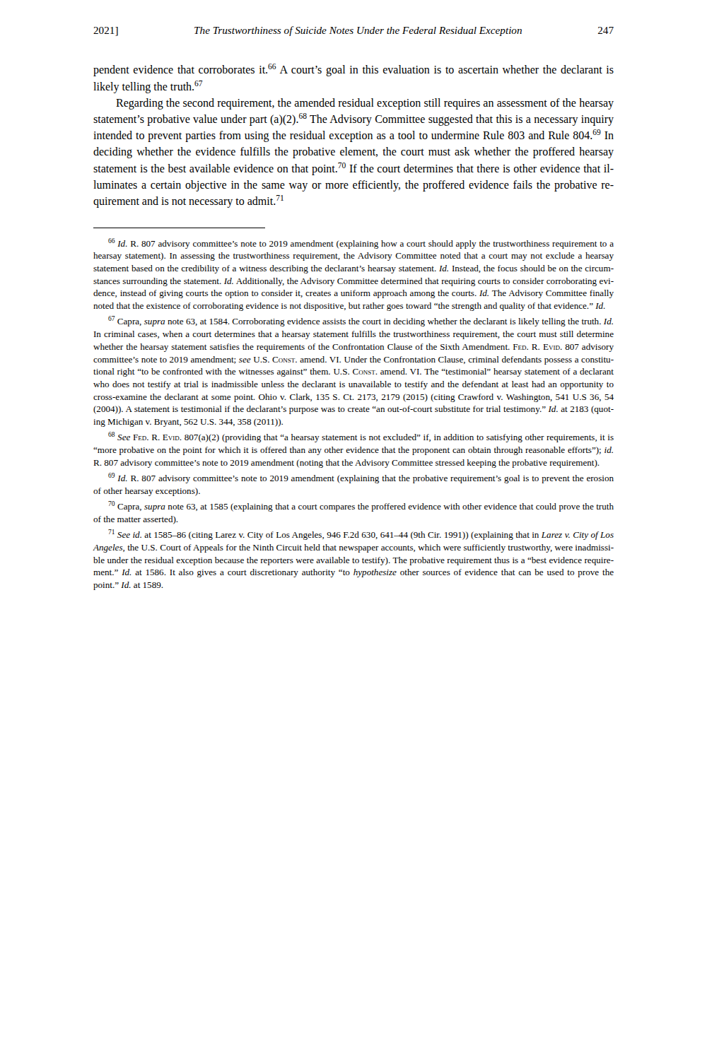2021] The Trustworthiness of Suicide Notes Under the Federal Residual Exception 247
pendent evidence that corroborates it.66 A court’s goal in this evaluation is to ascertain whether the declarant is likely telling the truth.67
Regarding the second requirement, the amended residual exception still requires an assessment of the hearsay statement’s probative value under part (a)(2).68 The Advisory Committee suggested that this is a necessary inquiry intended to prevent parties from using the residual exception as a tool to undermine Rule 803 and Rule 804.69 In deciding whether the evidence fulfills the probative element, the court must ask whether the proffered hearsay statement is the best available evidence on that point.70 If the court determines that there is other evidence that illuminates a certain objective in the same way or more efficiently, the proffered evidence fails the probative requirement and is not necessary to admit.71
66 Id. R. 807 advisory committee’s note to 2019 amendment (explaining how a court should apply the trustworthiness requirement to a hearsay statement). In assessing the trustworthiness requirement, the Advisory Committee noted that a court may not exclude a hearsay statement based on the credibility of a witness describing the declarant’s hearsay statement. Id. Instead, the focus should be on the circumstances surrounding the statement. Id. Additionally, the Advisory Committee determined that requiring courts to consider corroborating evidence, instead of giving courts the option to consider it, creates a uniform approach among the courts. Id. The Advisory Committee finally noted that the existence of corroborating evidence is not dispositive, but rather goes toward “the strength and quality of that evidence.” Id.
67 Capra, supra note 63, at 1584. Corroborating evidence assists the court in deciding whether the declarant is likely telling the truth. Id. In criminal cases, when a court determines that a hearsay statement fulfills the trustworthiness requirement, the court must still determine whether the hearsay statement satisfies the requirements of the Confrontation Clause of the Sixth Amendment. Fed. R. Evid. 807 advisory committee’s note to 2019 amendment; see U.S. Const. amend. VI. Under the Confrontation Clause, criminal defendants possess a constitutional right “to be confronted with the witnesses against” them. U.S. Const. amend. VI. The “testimonial” hearsay statement of a declarant who does not testify at trial is inadmissible unless the declarant is unavailable to testify and the defendant at least had an opportunity to cross-examine the declarant at some point. Ohio v. Clark, 135 S. Ct. 2173, 2179 (2015) (citing Crawford v. Washington, 541 U.S 36, 54 (2004)). A statement is testimonial if the declarant’s purpose was to create “an out-of-court substitute for trial testimony.” Id. at 2183 (quoting Michigan v. Bryant, 562 U.S. 344, 358 (2011)).
68 See Fed. R. Evid. 807(a)(2) (providing that “a hearsay statement is not excluded” if, in addition to satisfying other requirements, it is “more probative on the point for which it is offered than any other evidence that the proponent can obtain through reasonable efforts”); id. R. 807 advisory committee’s note to 2019 amendment (noting that the Advisory Committee stressed keeping the probative requirement).
69 Id. R. 807 advisory committee’s note to 2019 amendment (explaining that the probative requirement’s goal is to prevent the erosion of other hearsay exceptions).
70 Capra, supra note 63, at 1585 (explaining that a court compares the proffered evidence with other evidence that could prove the truth of the matter asserted).
71 See id. at 1585–86 (citing Larez v. City of Los Angeles, 946 F.2d 630, 641–44 (9th Cir. 1991)) (explaining that in Larez v. City of Los Angeles, the U.S. Court of Appeals for the Ninth Circuit held that newspaper accounts, which were sufficiently trustworthy, were inadmissible under the residual exception because the reporters were available to testify). The probative requirement thus is a “best evidence requirement.” Id. at 1586. It also gives a court discretionary authority “to hypothesize other sources of evidence that can be used to prove the point.” Id. at 1589.